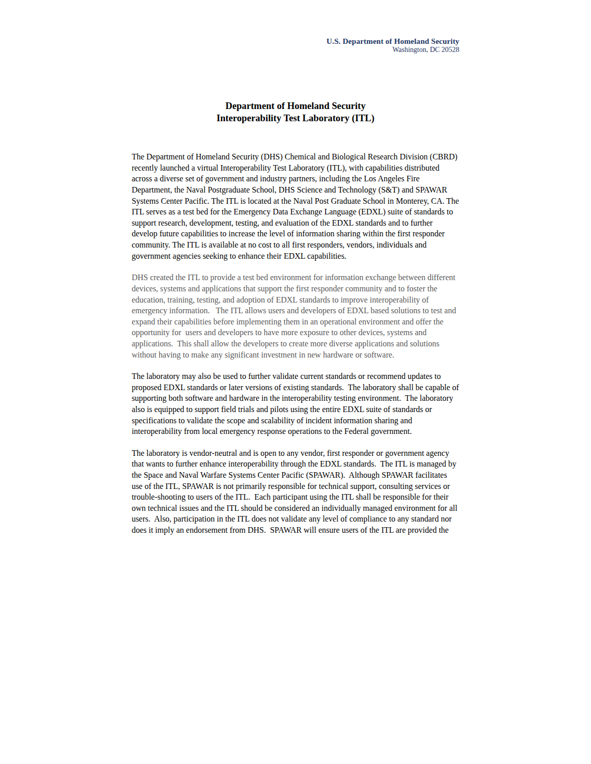U.S. Department of Homeland Security
Washington, DC 20528
Department of Homeland Security Interoperability Test Laboratory (ITL)
The Department of Homeland Security (DHS) Chemical and Biological Research Division (CBRD) recently launched a virtual Interoperability Test Laboratory (ITL), with capabilities distributed across a diverse set of government and industry partners, including the Los Angeles Fire Department, the Naval Postgraduate School, DHS Science and Technology (S&T) and SPAWAR Systems Center Pacific. The ITL is located at the Naval Post Graduate School in Monterey, CA. The ITL serves as a test bed for the Emergency Data Exchange Language (EDXL) suite of standards to support research, development, testing, and evaluation of the EDXL standards and to further develop future capabilities to increase the level of information sharing within the first responder community. The ITL is available at no cost to all first responders, vendors, individuals and government agencies seeking to enhance their EDXL capabilities.
DHS created the ITL to provide a test bed environment for information exchange between different devices, systems and applications that support the first responder community and to foster the education, training, testing, and adoption of EDXL standards to improve interoperability of emergency information. The ITL allows users and developers of EDXL based solutions to test and expand their capabilities before implementing them in an operational environment and offer the opportunity for users and developers to have more exposure to other devices, systems and applications. This shall allow the developers to create more diverse applications and solutions without having to make any significant investment in new hardware or software.
The laboratory may also be used to further validate current standards or recommend updates to proposed EDXL standards or later versions of existing standards. The laboratory shall be capable of supporting both software and hardware in the interoperability testing environment. The laboratory also is equipped to support field trials and pilots using the entire EDXL suite of standards or specifications to validate the scope and scalability of incident information sharing and interoperability from local emergency response operations to the Federal government.
The laboratory is vendor-neutral and is open to any vendor, first responder or government agency that wants to further enhance interoperability through the EDXL standards. The ITL is managed by the Space and Naval Warfare Systems Center Pacific (SPAWAR). Although SPAWAR facilitates use of the ITL, SPAWAR is not primarily responsible for technical support, consulting services or trouble-shooting to users of the ITL. Each participant using the ITL shall be responsible for their own technical issues and the ITL should be considered an individually managed environment for all users. Also, participation in the ITL does not validate any level of compliance to any standard nor does it imply an endorsement from DHS. SPAWAR will ensure users of the ITL are provided the